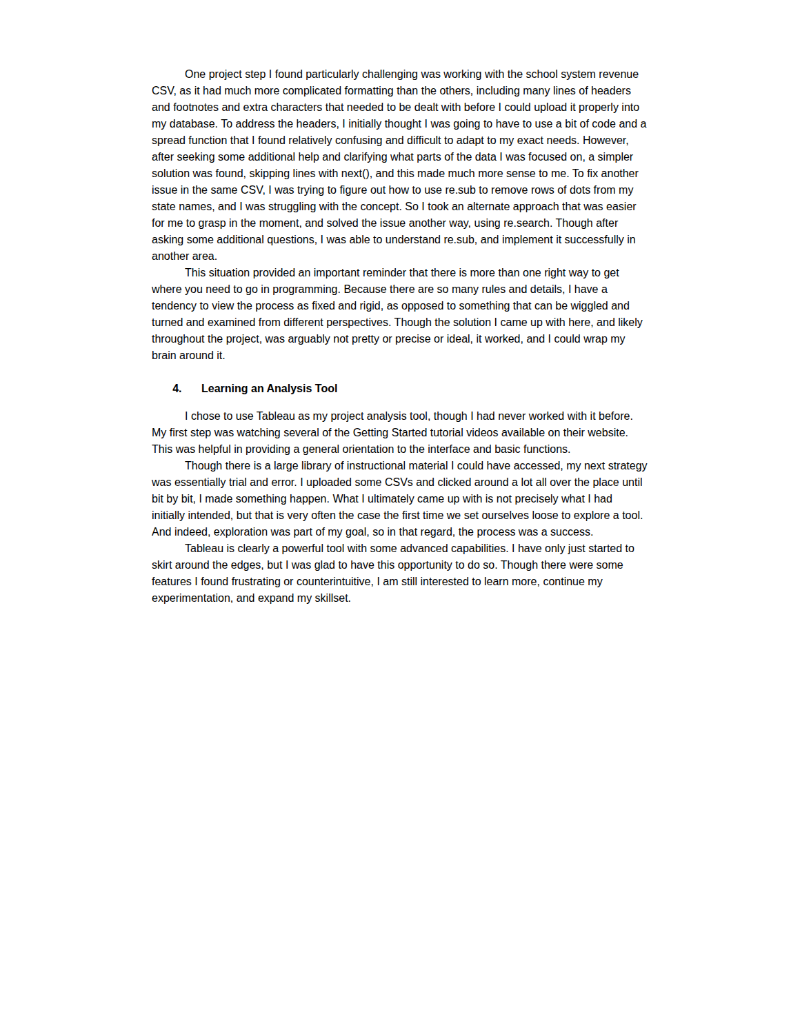One project step I found particularly challenging was working with the school system revenue CSV, as it had much more complicated formatting than the others, including many lines of headers and footnotes and extra characters that needed to be dealt with before I could upload it properly into my database. To address the headers, I initially thought I was going to have to use a bit of code and a spread function that I found relatively confusing and difficult to adapt to my exact needs. However, after seeking some additional help and clarifying what parts of the data I was focused on, a simpler solution was found, skipping lines with next(), and this made much more sense to me. To fix another issue in the same CSV, I was trying to figure out how to use re.sub to remove rows of dots from my state names, and I was struggling with the concept. So I took an alternate approach that was easier for me to grasp in the moment, and solved the issue another way, using re.search. Though after asking some additional questions, I was able to understand re.sub, and implement it successfully in another area.
This situation provided an important reminder that there is more than one right way to get where you need to go in programming. Because there are so many rules and details, I have a tendency to view the process as fixed and rigid, as opposed to something that can be wiggled and turned and examined from different perspectives. Though the solution I came up with here, and likely throughout the project, was arguably not pretty or precise or ideal, it worked, and I could wrap my brain around it.
Learning an Analysis Tool
I chose to use Tableau as my project analysis tool, though I had never worked with it before. My first step was watching several of the Getting Started tutorial videos available on their website. This was helpful in providing a general orientation to the interface and basic functions.
Though there is a large library of instructional material I could have accessed, my next strategy was essentially trial and error. I uploaded some CSVs and clicked around a lot all over the place until bit by bit, I made something happen. What I ultimately came up with is not precisely what I had initially intended, but that is very often the case the first time we set ourselves loose to explore a tool. And indeed, exploration was part of my goal, so in that regard, the process was a success.
Tableau is clearly a powerful tool with some advanced capabilities. I have only just started to skirt around the edges, but I was glad to have this opportunity to do so. Though there were some features I found frustrating or counterintuitive, I am still interested to learn more, continue my experimentation, and expand my skillset.